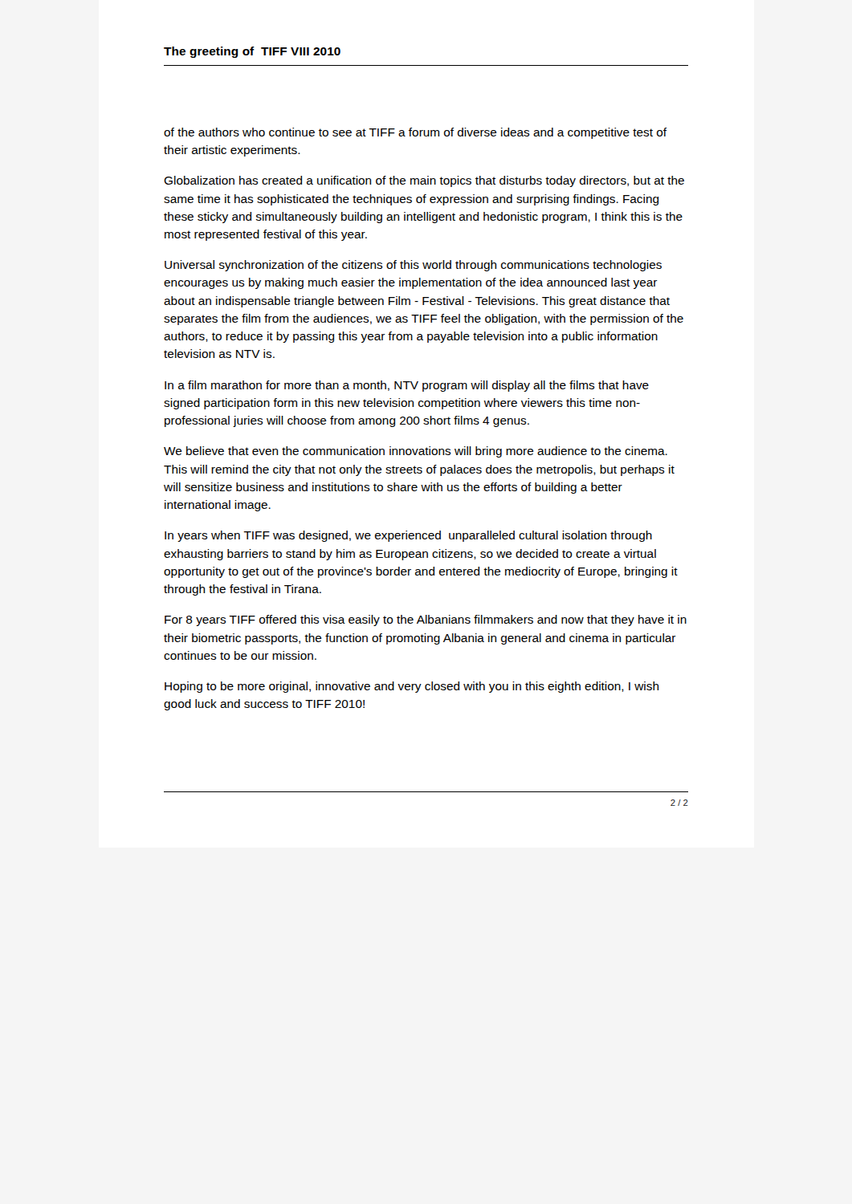The greeting of TIFF VIII 2010
of the authors who continue to see at TIFF a forum of diverse ideas and a competitive test of their artistic experiments.
Globalization has created a unification of the main topics that disturbs today directors, but at the same time it has sophisticated the techniques of expression and surprising findings. Facing these sticky and simultaneously building an intelligent and hedonistic program, I think this is the most represented festival of this year.
Universal synchronization of the citizens of this world through communications technologies encourages us by making much easier the implementation of the idea announced last year about an indispensable triangle between Film - Festival - Televisions. This great distance that separates the film from the audiences, we as TIFF feel the obligation, with the permission of the authors, to reduce it by passing this year from a payable television into a public information television as NTV is.
In a film marathon for more than a month, NTV program will display all the films that have signed participation form in this new television competition where viewers this time non-professional juries will choose from among 200 short films 4 genus.
We believe that even the communication innovations will bring more audience to the cinema. This will remind the city that not only the streets of palaces does the metropolis, but perhaps it will sensitize business and institutions to share with us the efforts of building a better international image.
In years when TIFF was designed, we experienced unparalleled cultural isolation through exhausting barriers to stand by him as European citizens, so we decided to create a virtual opportunity to get out of the province's border and entered the mediocrity of Europe, bringing it through the festival in Tirana.
For 8 years TIFF offered this visa easily to the Albanians filmmakers and now that they have it in their biometric passports, the function of promoting Albania in general and cinema in particular continues to be our mission.
Hoping to be more original, innovative and very closed with you in this eighth edition, I wish good luck and success to TIFF 2010!
2 / 2